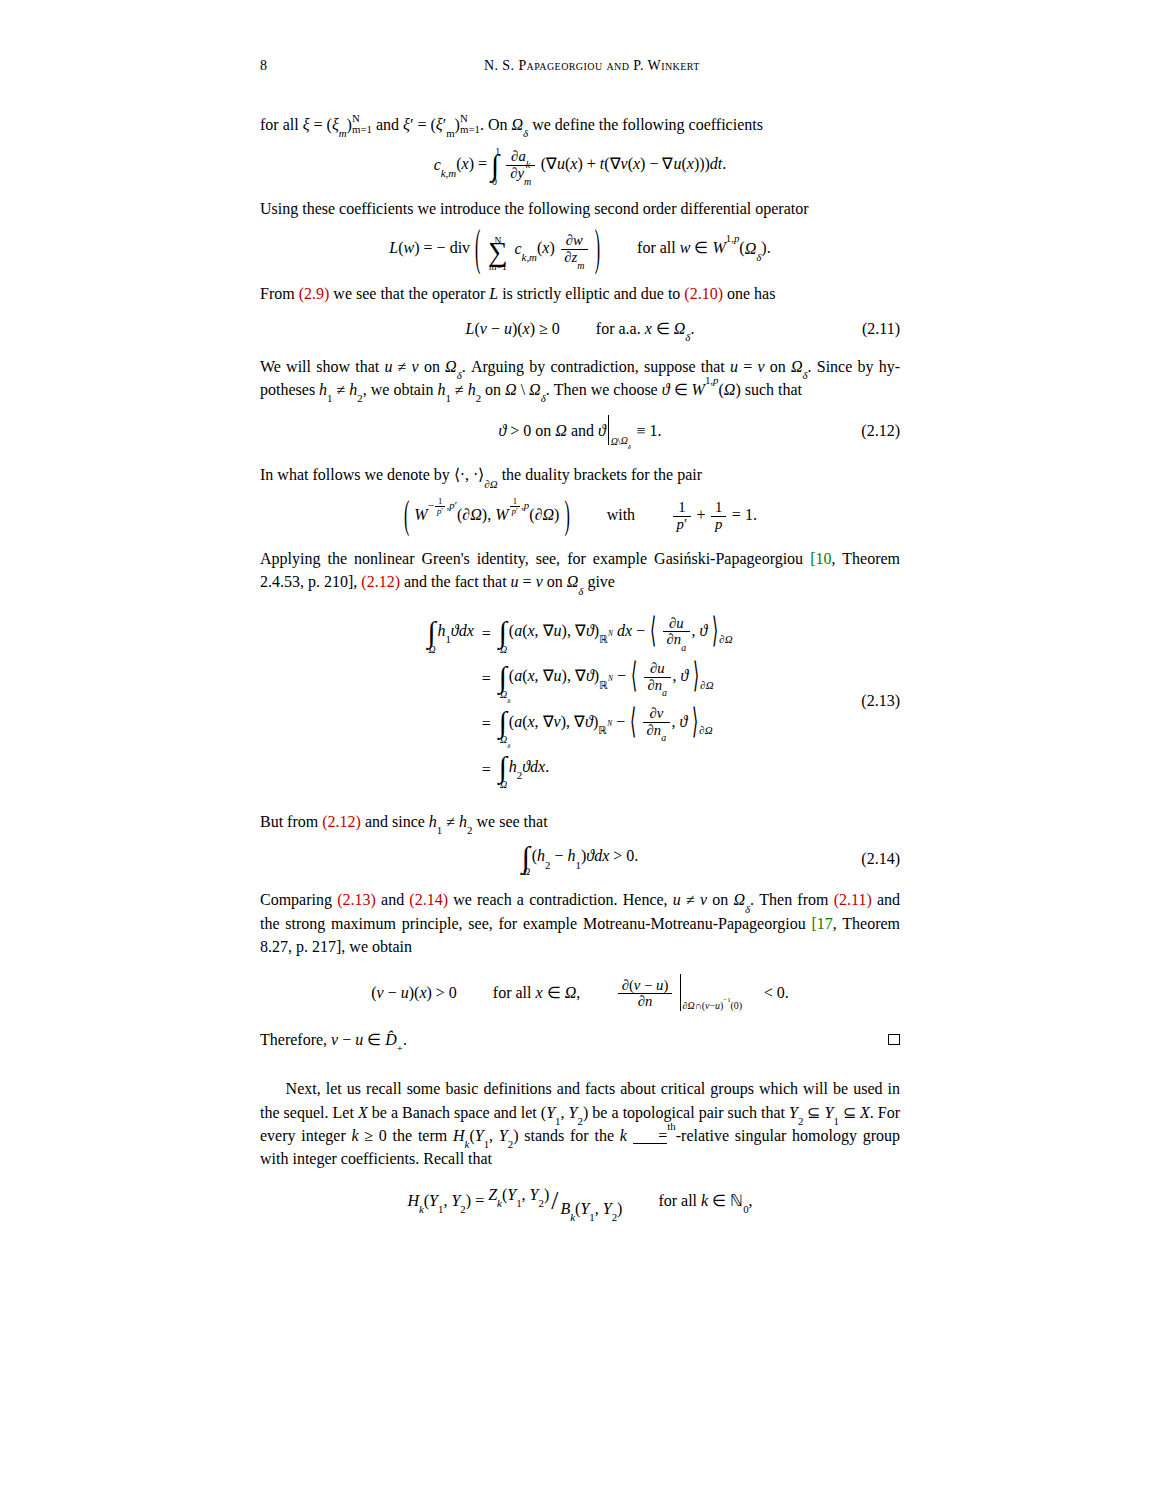8 N. S. Papageorgiou and P. Winkert
for all ξ = (ξm)Nm=1 and ξ′ = (ξ′m)Nm=1. On Ωδ we define the following coefficients
ck,m(x) = 1∫0 ∂ak∂ym (∇u(x) + t(∇v(x) − ∇u(x)))dt.
Using these coefficients we introduce the following second order differential operator
L(w) = − div ( N∑m=1 ck,m(x) ∂w∂zm ) for all w ∈ W1,p(Ωδ).
From (2.9) we see that the operator L is strictly elliptic and due to (2.10) one has
L(v − u)(x) ≥ 0 for a.a. x ∈ Ωδ. (2.11)
We will show that u ≠ v on Ωδ. Arguing by contradiction, suppose that u = v on Ωδ. Since by hypotheses h1 ≠ h2, we obtain h1 ≠ h2 on Ω \ Ωδ. Then we choose ϑ ∈ W1,p(Ω) such that
ϑ > 0 on Ω and ϑ Ω\Ωδ ≡ 1. (2.12)
In what follows we denote by ⟨·, ·⟩∂Ω the duality brackets for the pair
( W−1 p′,p′(∂Ω), W1 p′,p(∂Ω) ) with 1 p′ + 1 p = 1.
Applying the nonlinear Green's identity, see, for example Gasiński-Papageorgiou [10, Theorem 2.4.53, p. 210], (2.12) and the fact that u = v on Ωδ give
| ∫ Ω h 1 ϑdx | = | ∫ Ω ( a ( x , ∇ u ), ∇ ϑ ) ℝ N dx − ⟨ ∂ u ∂ n a , ϑ ⟩ ∂ Ω |
| | = | ∫ Ω δ ( a ( x , ∇ u ), ∇ ϑ ) ℝ N − ⟨ ∂ u ∂ n a , ϑ ⟩ ∂ Ω |
| | = | ∫ Ω δ ( a ( x , ∇ v ), ∇ ϑ ) ℝ N − ⟨ ∂ v ∂ n a , ϑ ⟩ ∂ Ω |
| | = | ∫ Ω h 2 ϑdx . |
(2.13)
But from (2.12) and since h1 ≠ h2 we see that
∫Ω(h2 − h1)ϑdx > 0. (2.14)
Comparing (2.13) and (2.14) we reach a contradiction. Hence, u ≠ v on Ωδ. Then from (2.11) and the strong maximum principle, see, for example Motreanu-Motreanu-Papageorgiou [17, Theorem 8.27, p. 217], we obtain
(v − u)(x) > 0 for all x ∈ Ω, ∂(v − u)∂n ∂Ω∩(v−u)−1(0) < 0.
Therefore, v − u ∈ D̂+.
Next, let us recall some basic definitions and facts about critical groups which will be used in the sequel. Let X be a Banach space and let (Y1, Y2) be a topological pair such that Y2 ⊆ Y1 ⊆ X. For every integer k ≥ 0 the term Hk(Y1, Y2) stands for the k =th-relative singular homology group with integer coefficients. Recall that
Hk(Y1, Y2) = Zk(Y1, Y2)/Bk(Y1, Y2) for all k ∈ ℕ0,